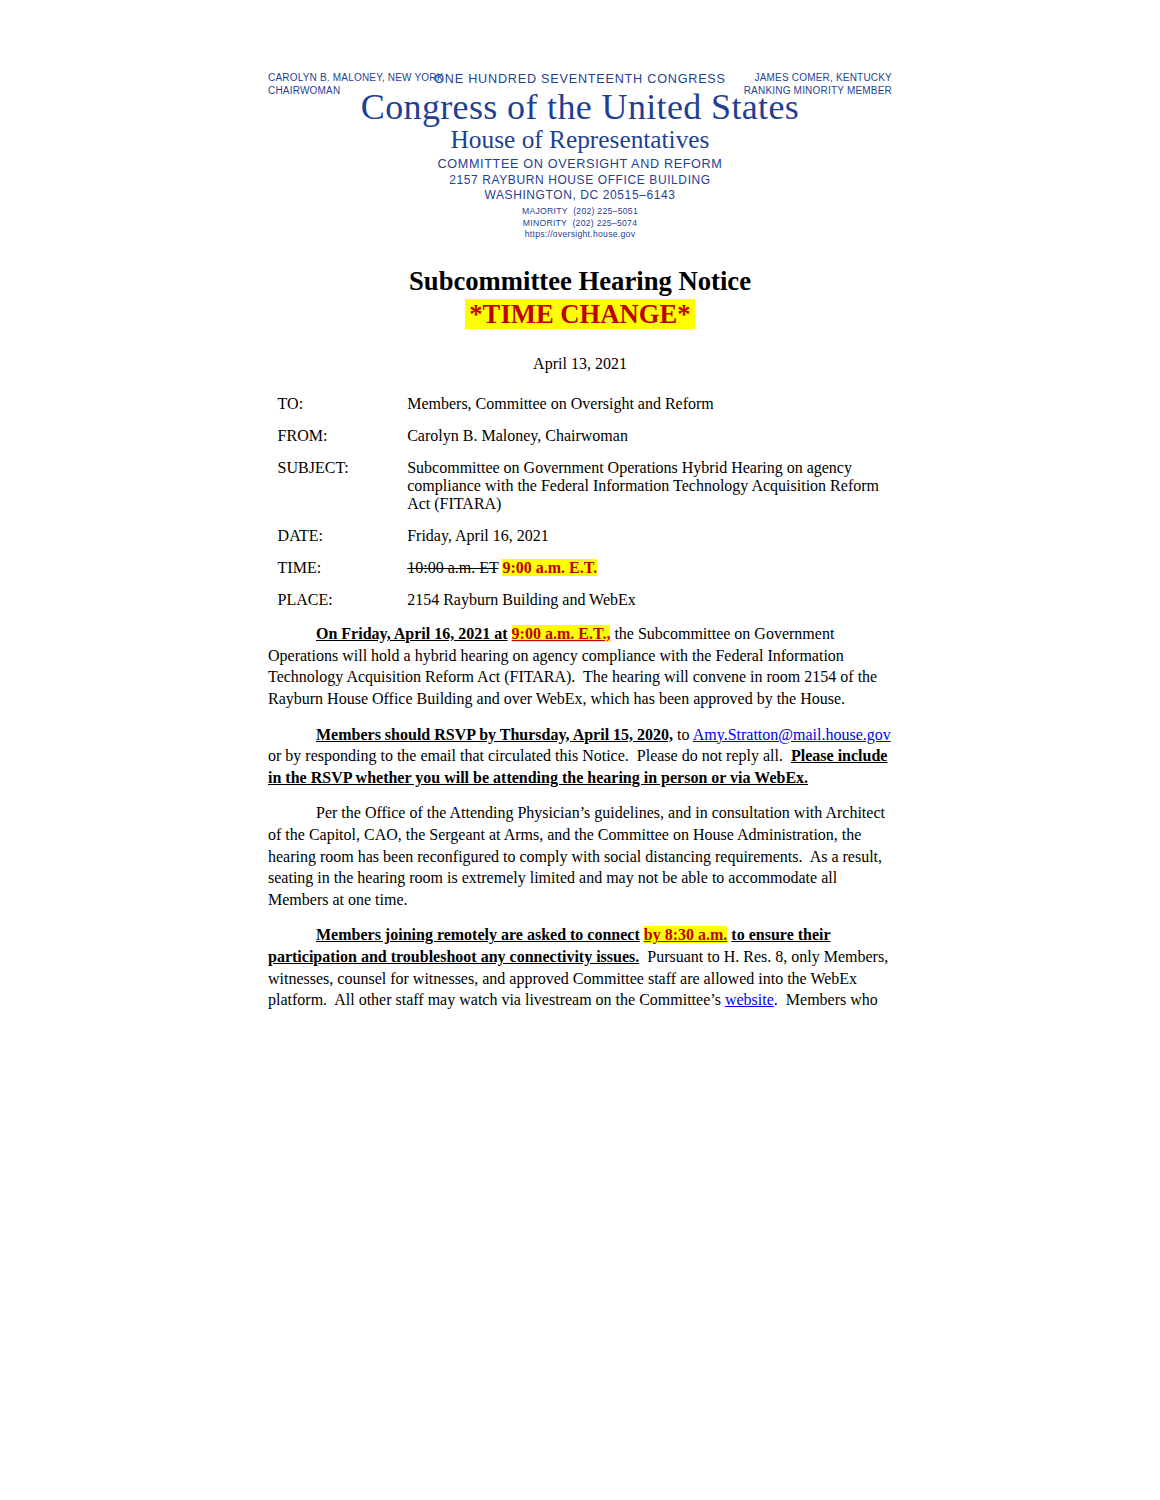CAROLYN B. MALONEY, NEW YORK
CHAIRWOMAN
JAMES COMER, KENTUCKY
RANKING MINORITY MEMBER
ONE HUNDRED SEVENTEENTH CONGRESS
Congress of the United States
House of Representatives
COMMITTEE ON OVERSIGHT AND REFORM
2157 RAYBURN HOUSE OFFICE BUILDING
WASHINGTON, DC 20515–6143
MAJORITY (202) 225–5051
MINORITY (202) 225–5074
https://oversight.house.gov
Subcommittee Hearing Notice
*TIME CHANGE*
April 13, 2021
| TO: | Members, Committee on Oversight and Reform |
| FROM: | Carolyn B. Maloney, Chairwoman |
| SUBJECT: | Subcommittee on Government Operations Hybrid Hearing on agency compliance with the Federal Information Technology Acquisition Reform Act (FITARA) |
| DATE: | Friday, April 16, 2021 |
| TIME: | 10:00 a.m. ET 9:00 a.m. E.T. |
| PLACE: | 2154 Rayburn Building and WebEx |
On Friday, April 16, 2021 at 9:00 a.m. E.T., the Subcommittee on Government Operations will hold a hybrid hearing on agency compliance with the Federal Information Technology Acquisition Reform Act (FITARA). The hearing will convene in room 2154 of the Rayburn House Office Building and over WebEx, which has been approved by the House.
Members should RSVP by Thursday, April 15, 2020, to Amy.Stratton@mail.house.gov or by responding to the email that circulated this Notice. Please do not reply all. Please include in the RSVP whether you will be attending the hearing in person or via WebEx.
Per the Office of the Attending Physician’s guidelines, and in consultation with Architect of the Capitol, CAO, the Sergeant at Arms, and the Committee on House Administration, the hearing room has been reconfigured to comply with social distancing requirements. As a result, seating in the hearing room is extremely limited and may not be able to accommodate all Members at one time.
Members joining remotely are asked to connect by 8:30 a.m. to ensure their participation and troubleshoot any connectivity issues. Pursuant to H. Res. 8, only Members, witnesses, counsel for witnesses, and approved Committee staff are allowed into the WebEx platform. All other staff may watch via livestream on the Committee’s website. Members who